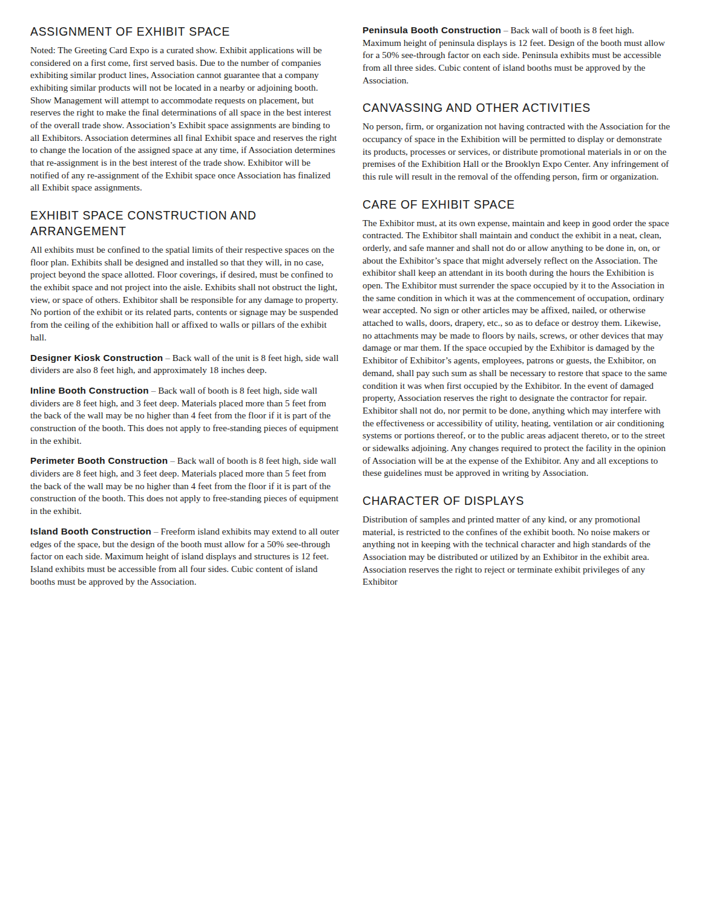ASSIGNMENT OF EXHIBIT SPACE
Noted: The Greeting Card Expo is a curated show. Exhibit applications will be considered on a first come, first served basis. Due to the number of companies exhibiting similar product lines, Association cannot guarantee that a company exhibiting similar products will not be located in a nearby or adjoining booth. Show Management will attempt to accommodate requests on placement, but reserves the right to make the final determinations of all space in the best interest of the overall trade show. Association’s Exhibit space assignments are binding to all Exhibitors. Association determines all final Exhibit space and reserves the right to change the location of the assigned space at any time, if Association determines that re-assignment is in the best interest of the trade show. Exhibitor will be notified of any re-assignment of the Exhibit space once Association has finalized all Exhibit space assignments.
EXHIBIT SPACE CONSTRUCTION AND ARRANGEMENT
All exhibits must be confined to the spatial limits of their respective spaces on the floor plan. Exhibits shall be designed and installed so that they will, in no case, project beyond the space allotted. Floor coverings, if desired, must be confined to the exhibit space and not project into the aisle. Exhibits shall not obstruct the light, view, or space of others. Exhibitor shall be responsible for any damage to property. No portion of the exhibit or its related parts, contents or signage may be suspended from the ceiling of the exhibition hall or affixed to walls or pillars of the exhibit hall.
Designer Kiosk Construction – Back wall of the unit is 8 feet high, side wall dividers are also 8 feet high, and approximately 18 inches deep.
Inline Booth Construction – Back wall of booth is 8 feet high, side wall dividers are 8 feet high, and 3 feet deep. Materials placed more than 5 feet from the back of the wall may be no higher than 4 feet from the floor if it is part of the construction of the booth. This does not apply to free-standing pieces of equipment in the exhibit.
Perimeter Booth Construction – Back wall of booth is 8 feet high, side wall dividers are 8 feet high, and 3 feet deep. Materials placed more than 5 feet from the back of the wall may be no higher than 4 feet from the floor if it is part of the construction of the booth. This does not apply to free-standing pieces of equipment in the exhibit.
Island Booth Construction – Freeform island exhibits may extend to all outer edges of the space, but the design of the booth must allow for a 50% see-through factor on each side. Maximum height of island displays and structures is 12 feet. Island exhibits must be accessible from all four sides. Cubic content of island booths must be approved by the Association.
Peninsula Booth Construction – Back wall of booth is 8 feet high. Maximum height of peninsula displays is 12 feet. Design of the booth must allow for a 50% see-through factor on each side. Peninsula exhibits must be accessible from all three sides. Cubic content of island booths must be approved by the Association.
CANVASSING AND OTHER ACTIVITIES
No person, firm, or organization not having contracted with the Association for the occupancy of space in the Exhibition will be permitted to display or demonstrate its products, processes or services, or distribute promotional materials in or on the premises of the Exhibition Hall or the Brooklyn Expo Center. Any infringement of this rule will result in the removal of the offending person, firm or organization.
CARE OF EXHIBIT SPACE
The Exhibitor must, at its own expense, maintain and keep in good order the space contracted. The Exhibitor shall maintain and conduct the exhibit in a neat, clean, orderly, and safe manner and shall not do or allow anything to be done in, on, or about the Exhibitor’s space that might adversely reflect on the Association. The exhibitor shall keep an attendant in its booth during the hours the Exhibition is open. The Exhibitor must surrender the space occupied by it to the Association in the same condition in which it was at the commencement of occupation, ordinary wear accepted. No sign or other articles may be affixed, nailed, or otherwise attached to walls, doors, drapery, etc., so as to deface or destroy them. Likewise, no attachments may be made to floors by nails, screws, or other devices that may damage or mar them. If the space occupied by the Exhibitor is damaged by the Exhibitor of Exhibitor’s agents, employees, patrons or guests, the Exhibitor, on demand, shall pay such sum as shall be necessary to restore that space to the same condition it was when first occupied by the Exhibitor. In the event of damaged property, Association reserves the right to designate the contractor for repair. Exhibitor shall not do, nor permit to be done, anything which may interfere with the effectiveness or accessibility of utility, heating, ventilation or air conditioning systems or portions thereof, or to the public areas adjacent thereto, or to the street or sidewalks adjoining. Any changes required to protect the facility in the opinion of Association will be at the expense of the Exhibitor. Any and all exceptions to these guidelines must be approved in writing by Association.
CHARACTER OF DISPLAYS
Distribution of samples and printed matter of any kind, or any promotional material, is restricted to the confines of the exhibit booth. No noise makers or anything not in keeping with the technical character and high standards of the Association may be distributed or utilized by an Exhibitor in the exhibit area. Association reserves the right to reject or terminate exhibit privileges of any Exhibitor